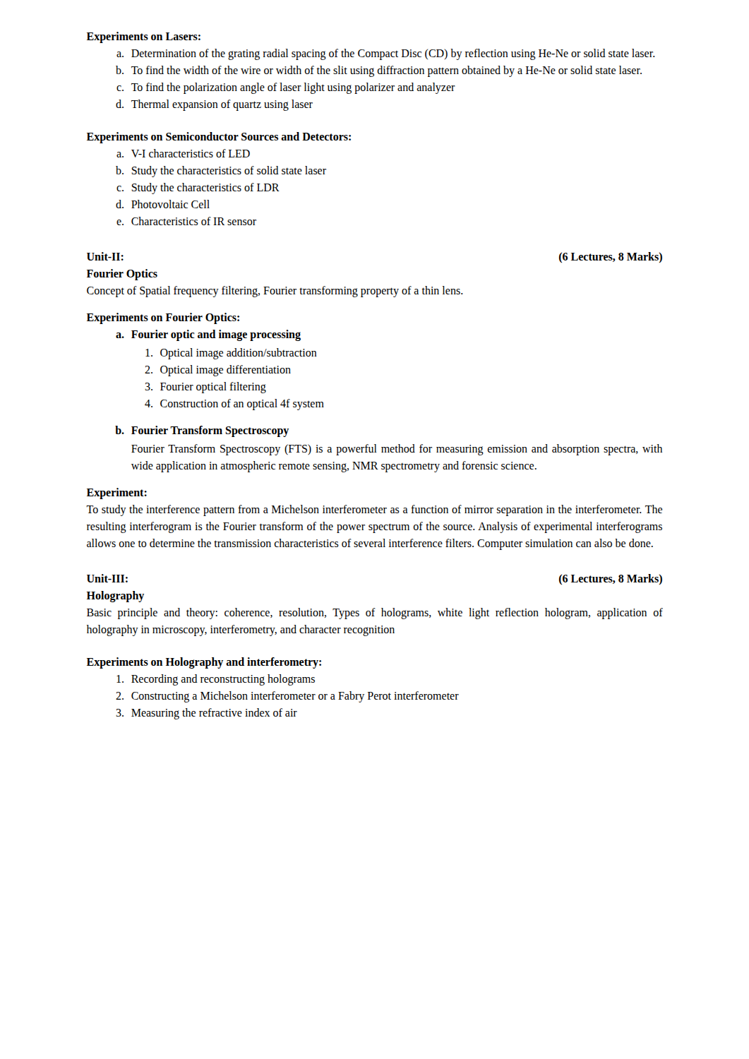Experiments on Lasers:
Determination of the grating radial spacing of the Compact Disc (CD) by reflection using He-Ne or solid state laser.
To find the width of the wire or width of the slit using diffraction pattern obtained by a He-Ne or solid state laser.
To find the polarization angle of laser light using polarizer and analyzer
Thermal expansion of quartz using laser
Experiments on Semiconductor Sources and Detectors:
V-I characteristics of LED
Study the characteristics of solid state laser
Study the characteristics of LDR
Photovoltaic Cell
Characteristics of IR sensor
Unit-II: (6 Lectures, 8 Marks)
Fourier Optics
Concept of Spatial frequency filtering, Fourier transforming property of a thin lens.
Experiments on Fourier Optics:
Fourier optic and image processing
Optical image addition/subtraction
Optical image differentiation
Fourier optical filtering
Construction of an optical 4f system
Fourier Transform Spectroscopy
Fourier Transform Spectroscopy (FTS) is a powerful method for measuring emission and absorption spectra, with wide application in atmospheric remote sensing, NMR spectrometry and forensic science.
Experiment:
To study the interference pattern from a Michelson interferometer as a function of mirror separation in the interferometer. The resulting interferogram is the Fourier transform of the power spectrum of the source. Analysis of experimental interferograms allows one to determine the transmission characteristics of several interference filters. Computer simulation can also be done.
Unit-III: (6 Lectures, 8 Marks)
Holography
Basic principle and theory: coherence, resolution, Types of holograms, white light reflection hologram, application of holography in microscopy, interferometry, and character recognition
Experiments on Holography and interferometry:
Recording and reconstructing holograms
Constructing a Michelson interferometer or a Fabry Perot interferometer
Measuring the refractive index of air